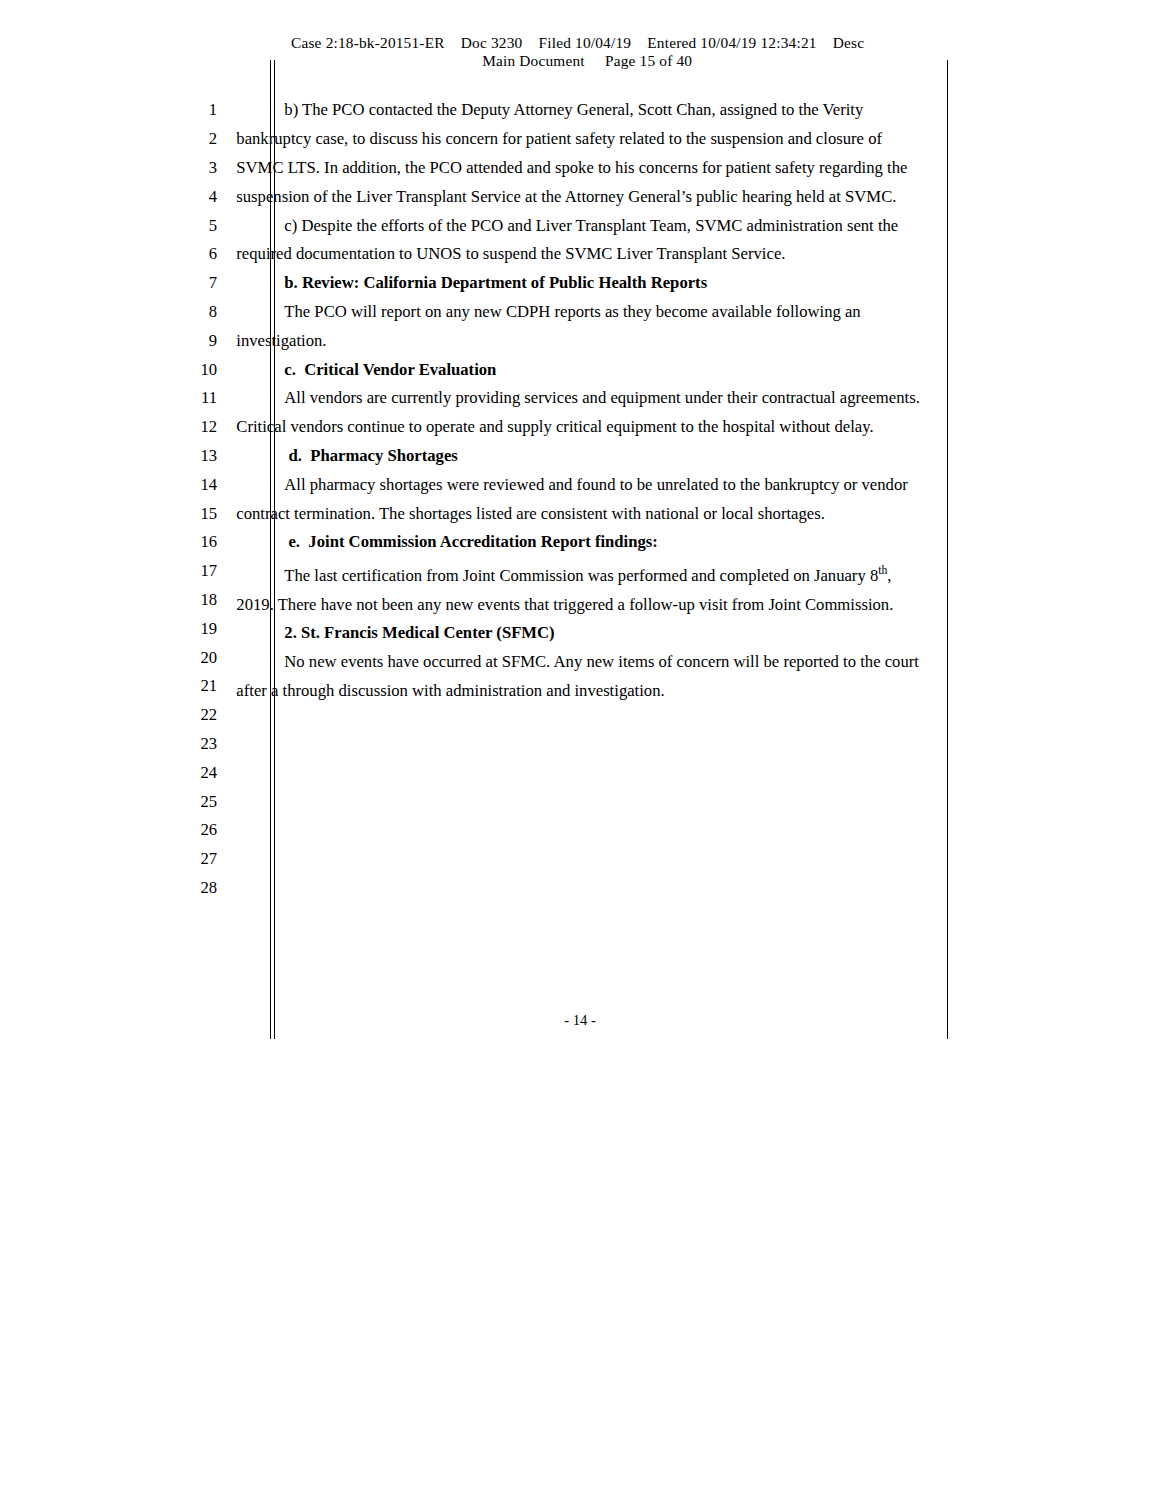Case 2:18-bk-20151-ER Doc 3230 Filed 10/04/19 Entered 10/04/19 12:34:21 Desc Main Document Page 15 of 40
1
2
3
4
5
6
7
8
9
10
11
12
13
14
15
16
17
18
19
20
21
22
23
24
25
26
27
28
b) The PCO contacted the Deputy Attorney General, Scott Chan, assigned to the Verity bankruptcy case, to discuss his concern for patient safety related to the suspension and closure of SVMC LTS. In addition, the PCO attended and spoke to his concerns for patient safety regarding the suspension of the Liver Transplant Service at the Attorney General’s public hearing held at SVMC.
c) Despite the efforts of the PCO and Liver Transplant Team, SVMC administration sent the required documentation to UNOS to suspend the SVMC Liver Transplant Service.
b. Review: California Department of Public Health Reports
The PCO will report on any new CDPH reports as they become available following an investigation.
c. Critical Vendor Evaluation
All vendors are currently providing services and equipment under their contractual agreements. Critical vendors continue to operate and supply critical equipment to the hospital without delay.
d. Pharmacy Shortages
All pharmacy shortages were reviewed and found to be unrelated to the bankruptcy or vendor contract termination. The shortages listed are consistent with national or local shortages.
e. Joint Commission Accreditation Report findings:
The last certification from Joint Commission was performed and completed on January 8th, 2019. There have not been any new events that triggered a follow-up visit from Joint Commission.
2. St. Francis Medical Center (SFMC)
No new events have occurred at SFMC. Any new items of concern will be reported to the court after a through discussion with administration and investigation.
- 14 -